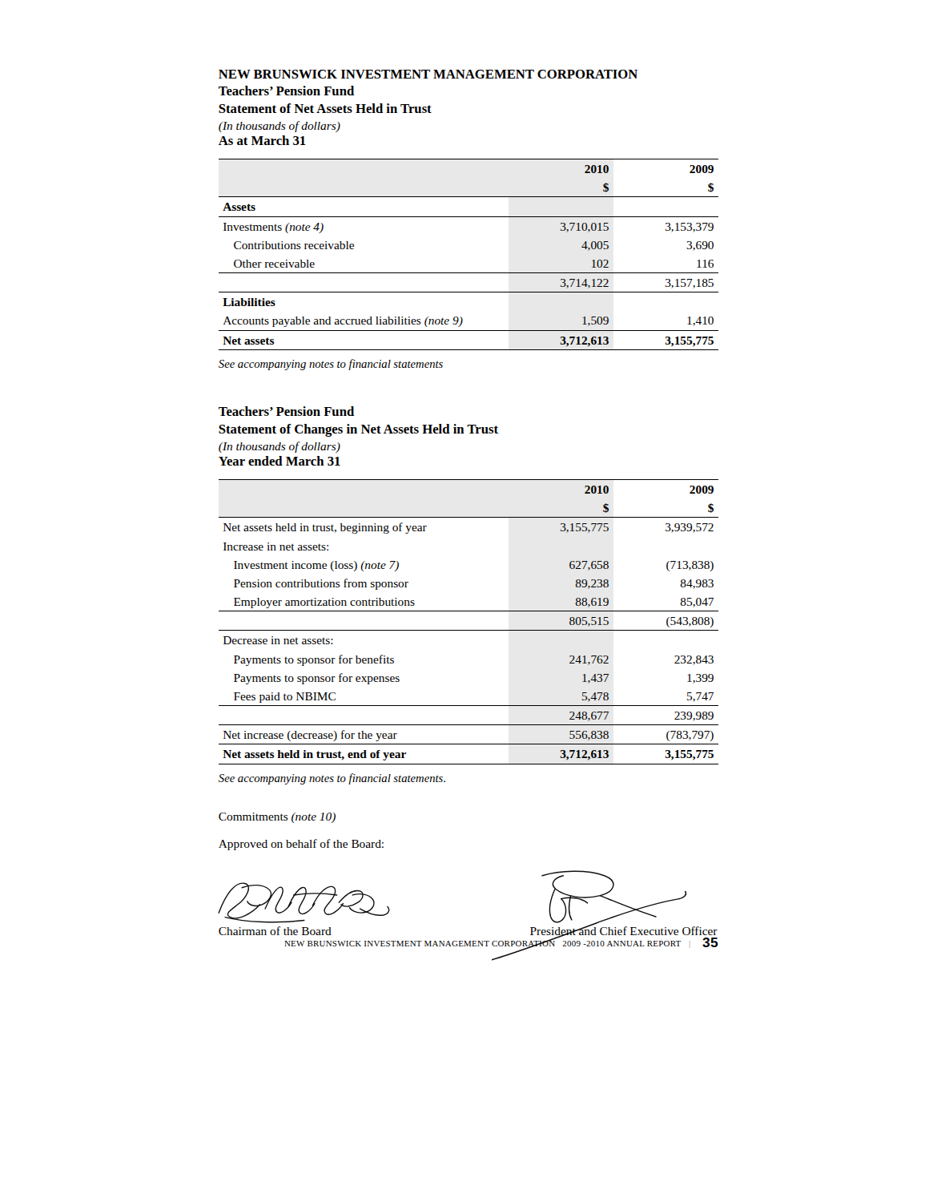NEW BRUNSWICK INVESTMENT MANAGEMENT CORPORATION
Teachers’ Pension Fund
Statement of Net Assets Held in Trust
(In thousands of dollars)
As at March 31
| | 2010 | 2009 |
| --- | --- | --- |
| | $ | $ |
| Assets | | |
| Investments (note 4) | 3,710,015 | 3,153,379 |
| Contributions receivable | 4,005 | 3,690 |
| Other receivable | 102 | 116 |
| | 3,714,122 | 3,157,185 |
| Liabilities | | |
| Accounts payable and accrued liabilities (note 9) | 1,509 | 1,410 |
| Net assets | 3,712,613 | 3,155,775 |
See accompanying notes to financial statements
Teachers’ Pension Fund
Statement of Changes in Net Assets Held in Trust
(In thousands of dollars)
Year ended March 31
| | 2010 | 2009 |
| --- | --- | --- |
| | $ | $ |
| Net assets held in trust, beginning of year | 3,155,775 | 3,939,572 |
| Increase in net assets: | | |
| Investment income (loss) (note 7) | 627,658 | (713,838) |
| Pension contributions from sponsor | 89,238 | 84,983 |
| Employer amortization contributions | 88,619 | 85,047 |
| | 805,515 | (543,808) |
| Decrease in net assets: | | |
| Payments to sponsor for benefits | 241,762 | 232,843 |
| Payments to sponsor for expenses | 1,437 | 1,399 |
| Fees paid to NBIMC | 5,478 | 5,747 |
| | 248,677 | 239,989 |
| Net increase (decrease) for the year | 556,838 | (783,797) |
| Net assets held in trust, end of year | 3,712,613 | 3,155,775 |
See accompanying notes to financial statements.
Commitments (note 10)
Approved on behalf of the Board:
Chairman of the Board
President and Chief Executive Officer
NEW BRUNSWICK INVESTMENT MANAGEMENT CORPORATION 2009 -2010 ANNUAL REPORT|35